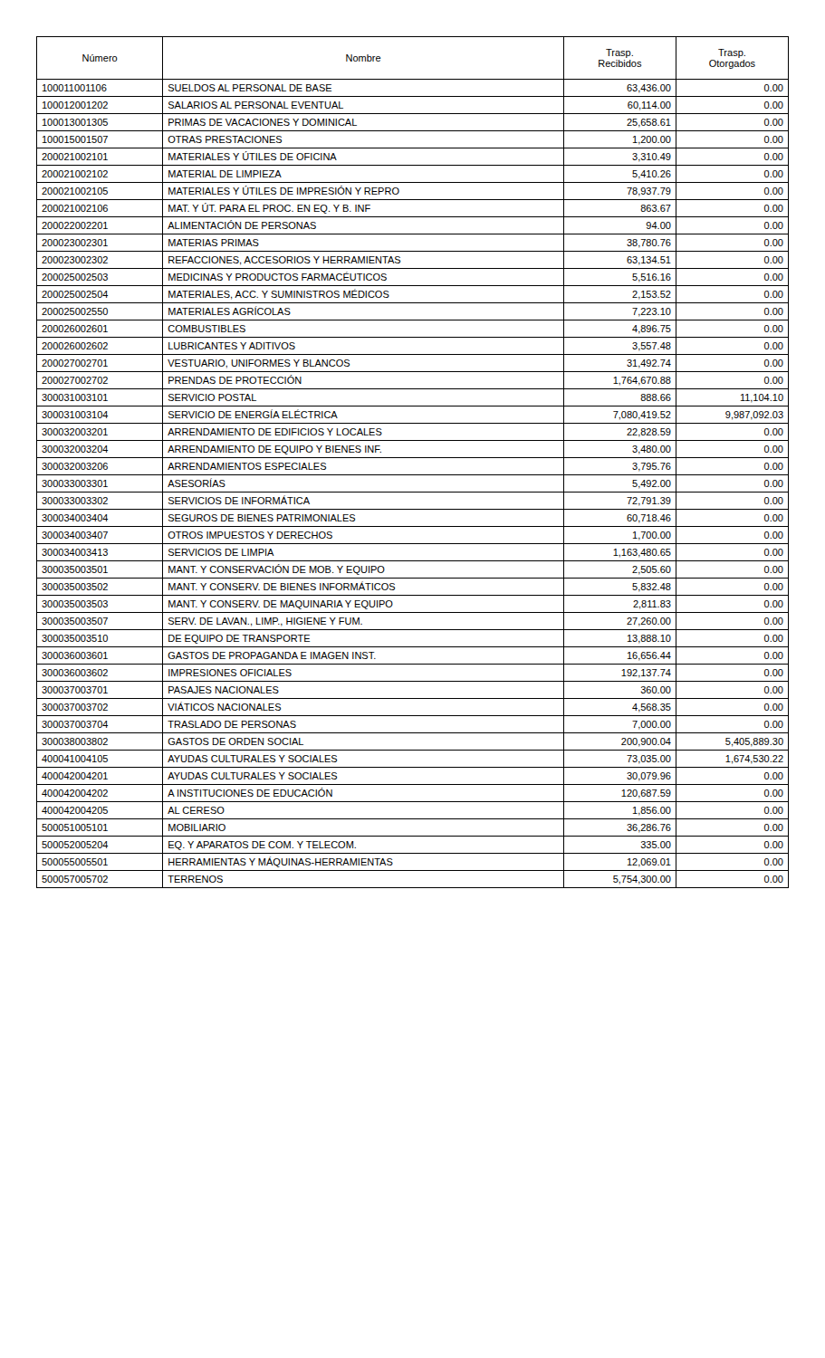| Número | Nombre | Trasp. Recibidos | Trasp. Otorgados |
| --- | --- | --- | --- |
| 100011001106 | SUELDOS AL PERSONAL DE BASE | 63,436.00 | 0.00 |
| 100012001202 | SALARIOS AL PERSONAL EVENTUAL | 60,114.00 | 0.00 |
| 100013001305 | PRIMAS DE VACACIONES Y DOMINICAL | 25,658.61 | 0.00 |
| 100015001507 | OTRAS PRESTACIONES | 1,200.00 | 0.00 |
| 200021002101 | MATERIALES Y ÚTILES DE OFICINA | 3,310.49 | 0.00 |
| 200021002102 | MATERIAL DE LIMPIEZA | 5,410.26 | 0.00 |
| 200021002105 | MATERIALES Y ÚTILES DE IMPRESIÓN Y REPRO | 78,937.79 | 0.00 |
| 200021002106 | MAT. Y ÚT. PARA EL PROC. EN EQ. Y B. INF | 863.67 | 0.00 |
| 200022002201 | ALIMENTACIÓN DE PERSONAS | 94.00 | 0.00 |
| 200023002301 | MATERIAS PRIMAS | 38,780.76 | 0.00 |
| 200023002302 | REFACCIONES, ACCESORIOS Y HERRAMIENTAS | 63,134.51 | 0.00 |
| 200025002503 | MEDICINAS Y PRODUCTOS FARMACÉUTICOS | 5,516.16 | 0.00 |
| 200025002504 | MATERIALES, ACC. Y SUMINISTROS MÉDICOS | 2,153.52 | 0.00 |
| 200025002550 | MATERIALES AGRÍCOLAS | 7,223.10 | 0.00 |
| 200026002601 | COMBUSTIBLES | 4,896.75 | 0.00 |
| 200026002602 | LUBRICANTES Y ADITIVOS | 3,557.48 | 0.00 |
| 200027002701 | VESTUARIO, UNIFORMES Y BLANCOS | 31,492.74 | 0.00 |
| 200027002702 | PRENDAS DE PROTECCIÓN | 1,764,670.88 | 0.00 |
| 300031003101 | SERVICIO POSTAL | 888.66 | 11,104.10 |
| 300031003104 | SERVICIO DE ENERGÍA ELÉCTRICA | 7,080,419.52 | 9,987,092.03 |
| 300032003201 | ARRENDAMIENTO DE EDIFICIOS Y LOCALES | 22,828.59 | 0.00 |
| 300032003204 | ARRENDAMIENTO DE EQUIPO Y BIENES INF. | 3,480.00 | 0.00 |
| 300032003206 | ARRENDAMIENTOS ESPECIALES | 3,795.76 | 0.00 |
| 300033003301 | ASESORÍAS | 5,492.00 | 0.00 |
| 300033003302 | SERVICIOS DE INFORMÁTICA | 72,791.39 | 0.00 |
| 300034003404 | SEGUROS DE BIENES PATRIMONIALES | 60,718.46 | 0.00 |
| 300034003407 | OTROS IMPUESTOS Y DERECHOS | 1,700.00 | 0.00 |
| 300034003413 | SERVICIOS DE LIMPIA | 1,163,480.65 | 0.00 |
| 300035003501 | MANT. Y CONSERVACIÓN DE MOB. Y EQUIPO | 2,505.60 | 0.00 |
| 300035003502 | MANT. Y CONSERV. DE BIENES INFORMÁTICOS | 5,832.48 | 0.00 |
| 300035003503 | MANT. Y CONSERV. DE MAQUINARIA Y EQUIPO | 2,811.83 | 0.00 |
| 300035003507 | SERV. DE LAVAN., LIMP., HIGIENE Y FUM. | 27,260.00 | 0.00 |
| 300035003510 | DE EQUIPO DE TRANSPORTE | 13,888.10 | 0.00 |
| 300036003601 | GASTOS DE PROPAGANDA E IMAGEN INST. | 16,656.44 | 0.00 |
| 300036003602 | IMPRESIONES OFICIALES | 192,137.74 | 0.00 |
| 300037003701 | PASAJES NACIONALES | 360.00 | 0.00 |
| 300037003702 | VIÁTICOS NACIONALES | 4,568.35 | 0.00 |
| 300037003704 | TRASLADO DE PERSONAS | 7,000.00 | 0.00 |
| 300038003802 | GASTOS DE ORDEN SOCIAL | 200,900.04 | 5,405,889.30 |
| 400041004105 | AYUDAS CULTURALES Y SOCIALES | 73,035.00 | 1,674,530.22 |
| 400042004201 | AYUDAS CULTURALES Y SOCIALES | 30,079.96 | 0.00 |
| 400042004202 | A INSTITUCIONES DE EDUCACIÓN | 120,687.59 | 0.00 |
| 400042004205 | AL CERESO | 1,856.00 | 0.00 |
| 500051005101 | MOBILIARIO | 36,286.76 | 0.00 |
| 500052005204 | EQ. Y APARATOS DE COM. Y TELECOM. | 335.00 | 0.00 |
| 500055005501 | HERRAMIENTAS Y MÁQUINAS-HERRAMIENTAS | 12,069.01 | 0.00 |
| 500057005702 | TERRENOS | 5,754,300.00 | 0.00 |